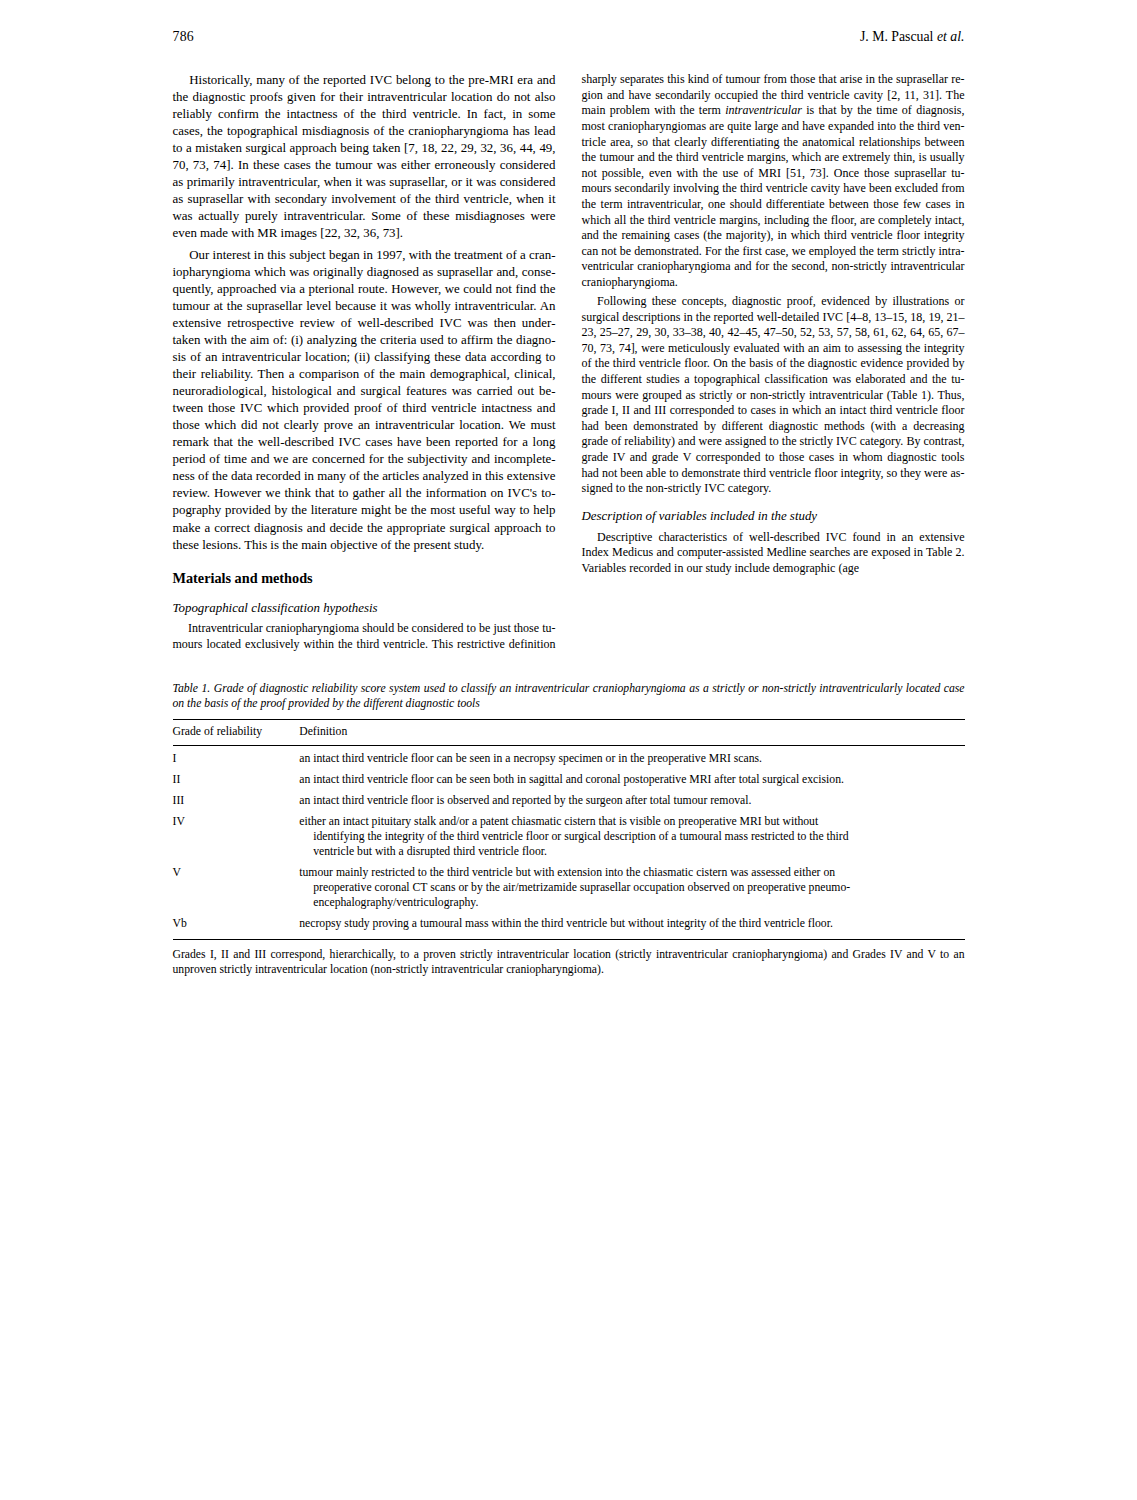786 J. M. Pascual et al.
Historically, many of the reported IVC belong to the pre-MRI era and the diagnostic proofs given for their intraventricular location do not also reliably confirm the intactness of the third ventricle. In fact, in some cases, the topographical misdiagnosis of the craniopharyngioma has lead to a mistaken surgical approach being taken [7, 18, 22, 29, 32, 36, 44, 49, 70, 73, 74]. In these cases the tumour was either erroneously considered as primarily intraventricular, when it was suprasellar, or it was considered as suprasellar with secondary involvement of the third ventricle, when it was actually purely intraventricular. Some of these misdiagnoses were even made with MR images [22, 32, 36, 73].
Our interest in this subject began in 1997, with the treatment of a craniopharyngioma which was originally diagnosed as suprasellar and, consequently, approached via a pterional route. However, we could not find the tumour at the suprasellar level because it was wholly intraventricular. An extensive retrospective review of well-described IVC was then undertaken with the aim of: (i) analyzing the criteria used to affirm the diagnosis of an intraventricular location; (ii) classifying these data according to their reliability. Then a comparison of the main demographical, clinical, neuroradiological, histological and surgical features was carried out between those IVC which provided proof of third ventricle intactness and those which did not clearly prove an intraventricular location. We must remark that the well-described IVC cases have been reported for a long period of time and we are concerned for the subjectivity and incompleteness of the data recorded in many of the articles analyzed in this extensive review. However we think that to gather all the information on IVC's topography provided by the literature might be the most useful way to help make a correct diagnosis and decide the appropriate surgical approach to these lesions. This is the main objective of the present study.
Materials and methods
Topographical classification hypothesis
Intraventricular craniopharyngioma should be considered to be just those tumours located exclusively within the third ventricle. This restrictive definition sharply separates this kind of tumour from those that arise in the suprasellar region and have secondarily occupied the third ventricle cavity [2, 11, 31]. The main problem with the term intraventricular is that by the time of diagnosis, most craniopharyngiomas are quite large and have expanded into the third ventricle area, so that clearly differentiating the anatomical relationships between the tumour and the third ventricle margins, which are extremely thin, is usually not possible, even with the use of MRI [51, 73]. Once those suprasellar tumours secondarily involving the third ventricle cavity have been excluded from the term intraventricular, one should differentiate between those few cases in which all the third ventricle margins, including the floor, are completely intact, and the remaining cases (the majority), in which third ventricle floor integrity can not be demonstrated. For the first case, we employed the term strictly intraventricular craniopharyngioma and for the second, non-strictly intraventricular craniopharyngioma.
Following these concepts, diagnostic proof, evidenced by illustrations or surgical descriptions in the reported well-detailed IVC [4–8, 13–15, 18, 19, 21–23, 25–27, 29, 30, 33–38, 40, 42–45, 47–50, 52, 53, 57, 58, 61, 62, 64, 65, 67–70, 73, 74], were meticulously evaluated with an aim to assessing the integrity of the third ventricle floor. On the basis of the diagnostic evidence provided by the different studies a topographical classification was elaborated and the tumours were grouped as strictly or non-strictly intraventricular (Table 1). Thus, grade I, II and III corresponded to cases in which an intact third ventricle floor had been demonstrated by different diagnostic methods (with a decreasing grade of reliability) and were assigned to the strictly IVC category. By contrast, grade IV and grade V corresponded to those cases in whom diagnostic tools had not been able to demonstrate third ventricle floor integrity, so they were assigned to the non-strictly IVC category.
Description of variables included in the study
Descriptive characteristics of well-described IVC found in an extensive Index Medicus and computer-assisted Medline searches are exposed in Table 2. Variables recorded in our study include demographic (age
Table 1. Grade of diagnostic reliability score system used to classify an intraventricular craniopharyngioma as a strictly or non-strictly intraventricularly located case on the basis of the proof provided by the different diagnostic tools
| Grade of reliability | Definition |
| --- | --- |
| I | an intact third ventricle floor can be seen in a necropsy specimen or in the preoperative MRI scans. |
| II | an intact third ventricle floor can be seen both in sagittal and coronal postoperative MRI after total surgical excision. |
| III | an intact third ventricle floor is observed and reported by the surgeon after total tumour removal. |
| IV | either an intact pituitary stalk and/or a patent chiasmatic cistern that is visible on preoperative MRI but without identifying the integrity of the third ventricle floor or surgical description of a tumoural mass restricted to the third ventricle but with a disrupted third ventricle floor. |
| V | tumour mainly restricted to the third ventricle but with extension into the chiasmatic cistern was assessed either on preoperative coronal CT scans or by the air/metrizamide suprasellar occupation observed on preoperative pneumo- encephalography/ventriculography. |
| Vb | necropsy study proving a tumoural mass within the third ventricle but without integrity of the third ventricle floor. |
Grades I, II and III correspond, hierarchically, to a proven strictly intraventricular location (strictly intraventricular craniopharyngioma) and Grades IV and V to an unproven strictly intraventricular location (non-strictly intraventricular craniopharyngioma).